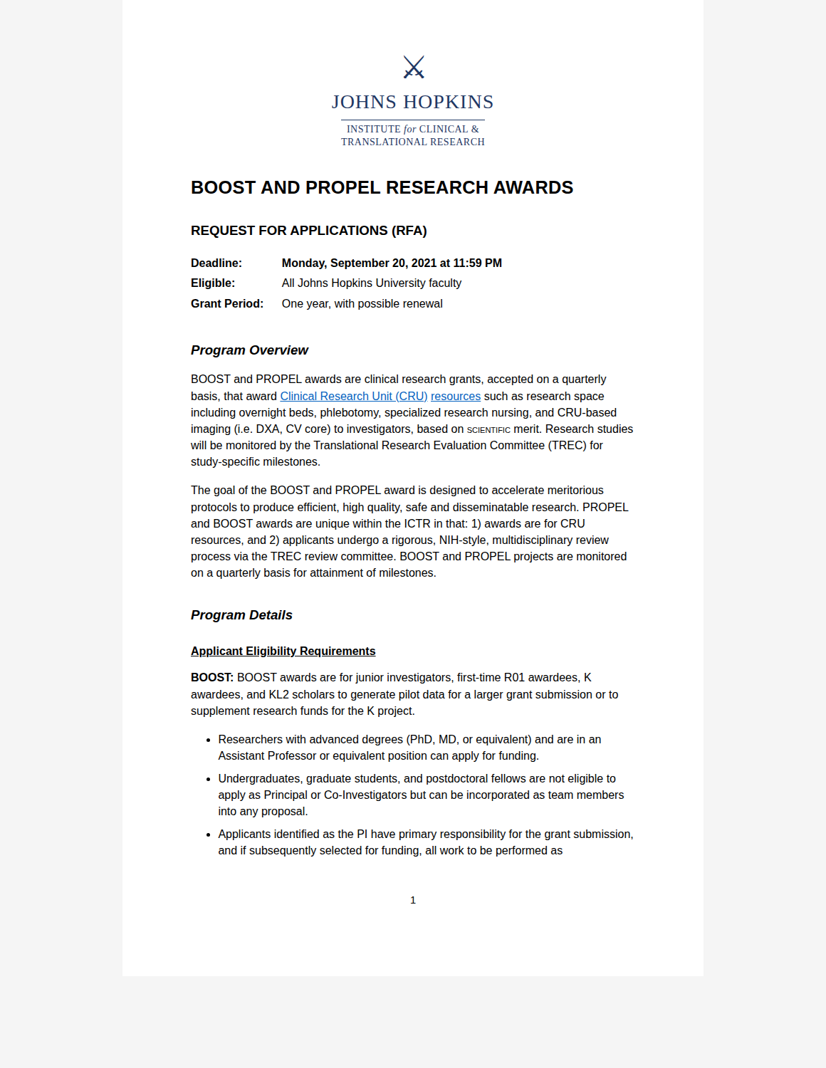⚔
JOHNS HOPKINS
INSTITUTE for CLINICAL &
TRANSLATIONAL RESEARCH
BOOST AND PROPEL RESEARCH AWARDS
REQUEST FOR APPLICATIONS (RFA)
| Deadline: | Monday, September 20, 2021 at 11:59 PM |
| Eligible: | All Johns Hopkins University faculty |
| Grant Period: | One year, with possible renewal |
Program Overview
BOOST and PROPEL awards are clinical research grants, accepted on a quarterly basis, that award Clinical Research Unit (CRU) resources such as research space including overnight beds, phlebotomy, specialized research nursing, and CRU-based imaging (i.e. DXA, CV core) to investigators, based on scientific merit. Research studies will be monitored by the Translational Research Evaluation Committee (TREC) for study-specific milestones.
The goal of the BOOST and PROPEL award is designed to accelerate meritorious protocols to produce efficient, high quality, safe and disseminatable research. PROPEL and BOOST awards are unique within the ICTR in that: 1) awards are for CRU resources, and 2) applicants undergo a rigorous, NIH-style, multidisciplinary review process via the TREC review committee. BOOST and PROPEL projects are monitored on a quarterly basis for attainment of milestones.
Program Details
Applicant Eligibility Requirements
BOOST: BOOST awards are for junior investigators, first-time R01 awardees, K awardees, and KL2 scholars to generate pilot data for a larger grant submission or to supplement research funds for the K project.
Researchers with advanced degrees (PhD, MD, or equivalent) and are in an Assistant Professor or equivalent position can apply for funding.
Undergraduates, graduate students, and postdoctoral fellows are not eligible to apply as Principal or Co-Investigators but can be incorporated as team members into any proposal.
Applicants identified as the PI have primary responsibility for the grant submission, and if subsequently selected for funding, all work to be performed as
1